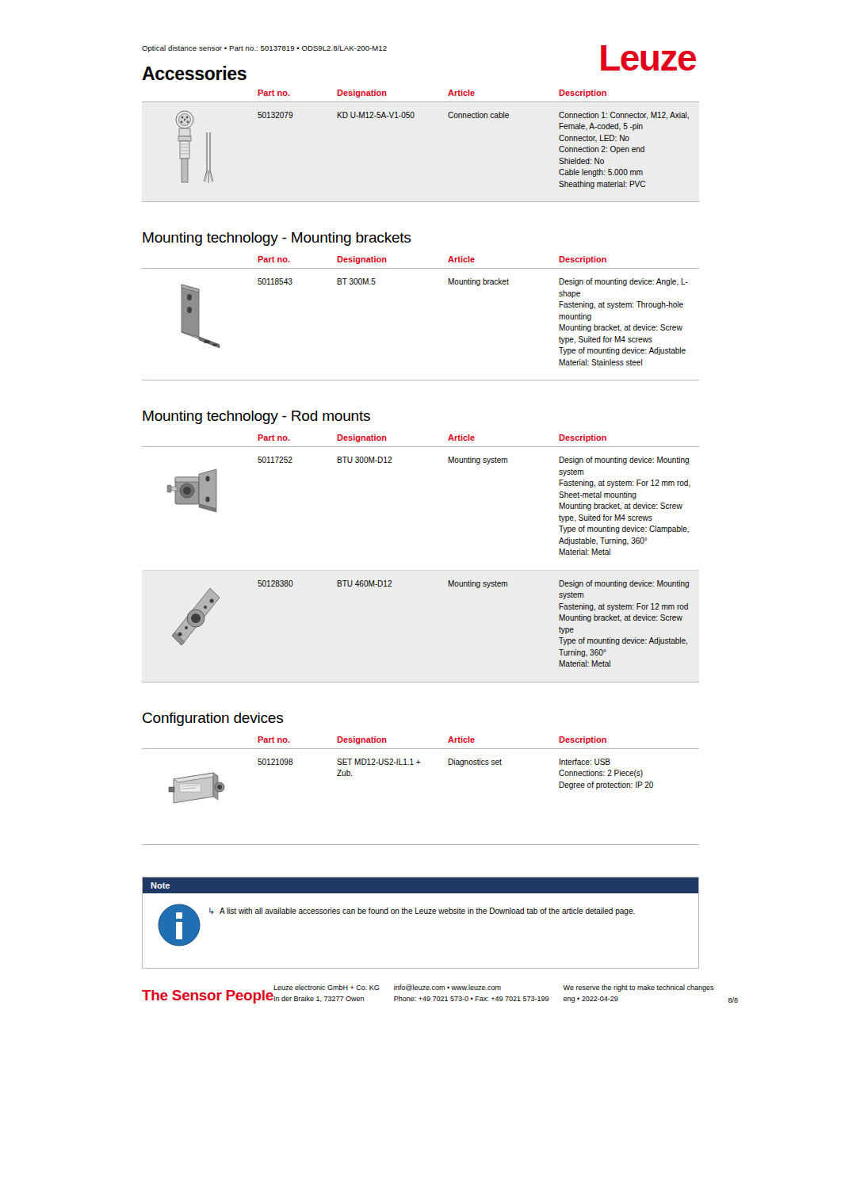Optical distance sensor • Part no.: 50137819 • ODS9L2.8/LAK-200-M12
Accessories
Leuze
| | Part no. | Designation | Article | Description |
| --- | --- | --- | --- | --- |
| | 50132079 | KD U-M12-5A-V1-050 | Connection cable | Connection 1: Connector, M12, Axial, Female, A-coded, 5 -pin Connector, LED: No Connection 2: Open end Shielded: No Cable length: 5.000 mm Sheathing material: PVC |
Mounting technology - Mounting brackets
| | Part no. | Designation | Article | Description |
| --- | --- | --- | --- | --- |
| | 50118543 | BT 300M.5 | Mounting bracket | Design of mounting device: Angle, L-shape Fastening, at system: Through-hole mounting Mounting bracket, at device: Screw type, Suited for M4 screws Type of mounting device: Adjustable Material: Stainless steel |
Mounting technology - Rod mounts
| | Part no. | Designation | Article | Description |
| --- | --- | --- | --- | --- |
| | 50117252 | BTU 300M-D12 | Mounting system | Design of mounting device: Mounting system Fastening, at system: For 12 mm rod, Sheet-metal mounting Mounting bracket, at device: Screw type, Suited for M4 screws Type of mounting device: Clampable, Adjustable, Turning, 360° Material: Metal |
| | 50128380 | BTU 460M-D12 | Mounting system | Design of mounting device: Mounting system Fastening, at system: For 12 mm rod Mounting bracket, at device: Screw type Type of mounting device: Adjustable, Turning, 360° Material: Metal |
Configuration devices
| | Part no. | Designation | Article | Description |
| --- | --- | --- | --- | --- |
| | 50121098 | SET MD12-US2-IL1.1 + Zub. | Diagnostics set | Interface: USB Connections: 2 Piece(s) Degree of protection: IP 20 |
Note
↳A list with all available accessories can be found on the Leuze website in the Download tab of the article detailed page.
The Sensor People
Leuze electronic GmbH + Co. KG
In der Braike 1, 73277 Owen
info@leuze.com • www.leuze.com
Phone: +49 7021 573-0 • Fax: +49 7021 573-199
We reserve the right to make technical changes
eng • 2022-04-29
8/8